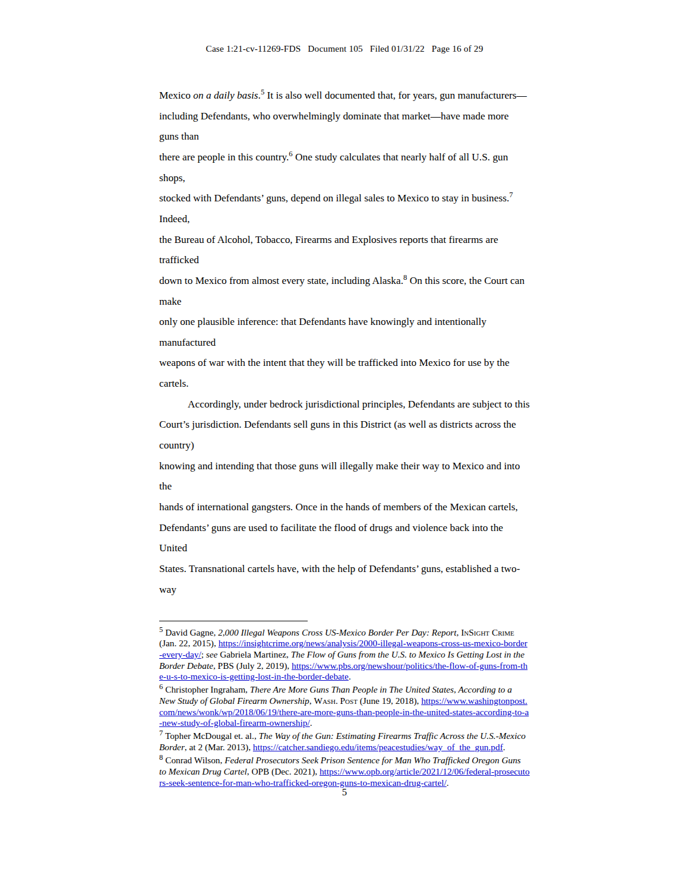Case 1:21-cv-11269-FDS Document 105 Filed 01/31/22 Page 16 of 29
Mexico on a daily basis.5 It is also well documented that, for years, gun manufacturers—
including Defendants, who overwhelmingly dominate that market—have made more guns than
there are people in this country.6 One study calculates that nearly half of all U.S. gun shops,
stocked with Defendants’ guns, depend on illegal sales to Mexico to stay in business.7 Indeed,
the Bureau of Alcohol, Tobacco, Firearms and Explosives reports that firearms are trafficked
down to Mexico from almost every state, including Alaska.8 On this score, the Court can make
only one plausible inference: that Defendants have knowingly and intentionally manufactured
weapons of war with the intent that they will be trafficked into Mexico for use by the cartels.
Accordingly, under bedrock jurisdictional principles, Defendants are subject to this
Court’s jurisdiction. Defendants sell guns in this District (as well as districts across the country)
knowing and intending that those guns will illegally make their way to Mexico and into the
hands of international gangsters. Once in the hands of members of the Mexican cartels,
Defendants’ guns are used to facilitate the flood of drugs and violence back into the United
States. Transnational cartels have, with the help of Defendants’ guns, established a two-way
5 David Gagne, 2,000 Illegal Weapons Cross US-Mexico Border Per Day: Report, InSight Crime (Jan. 22, 2015), https://insightcrime.org/news/analysis/2000-illegal-weapons-cross-us-mexico-border-every-day/; see Gabriela Martinez, The Flow of Guns from the U.S. to Mexico Is Getting Lost in the Border Debate, PBS (July 2, 2019), https://www.pbs.org/newshour/politics/the-flow-of-guns-from-the-u-s-to-mexico-is-getting-lost-in-the-border-debate.
6 Christopher Ingraham, There Are More Guns Than People in The United States, According to a New Study of Global Firearm Ownership, Wash. Post (June 19, 2018), https://www.washingtonpost.com/news/wonk/wp/2018/06/19/there-are-more-guns-than-people-in-the-united-states-according-to-a-new-study-of-global-firearm-ownership/.
7 Topher McDougal et. al., The Way of the Gun: Estimating Firearms Traffic Across the U.S.-Mexico Border, at 2 (Mar. 2013), https://catcher.sandiego.edu/items/peacestudies/way_of_the_gun.pdf.
8 Conrad Wilson, Federal Prosecutors Seek Prison Sentence for Man Who Trafficked Oregon Guns to Mexican Drug Cartel, OPB (Dec. 2021), https://www.opb.org/article/2021/12/06/federal-prosecutors-seek-sentence-for-man-who-trafficked-oregon-guns-to-mexican-drug-cartel/.
5